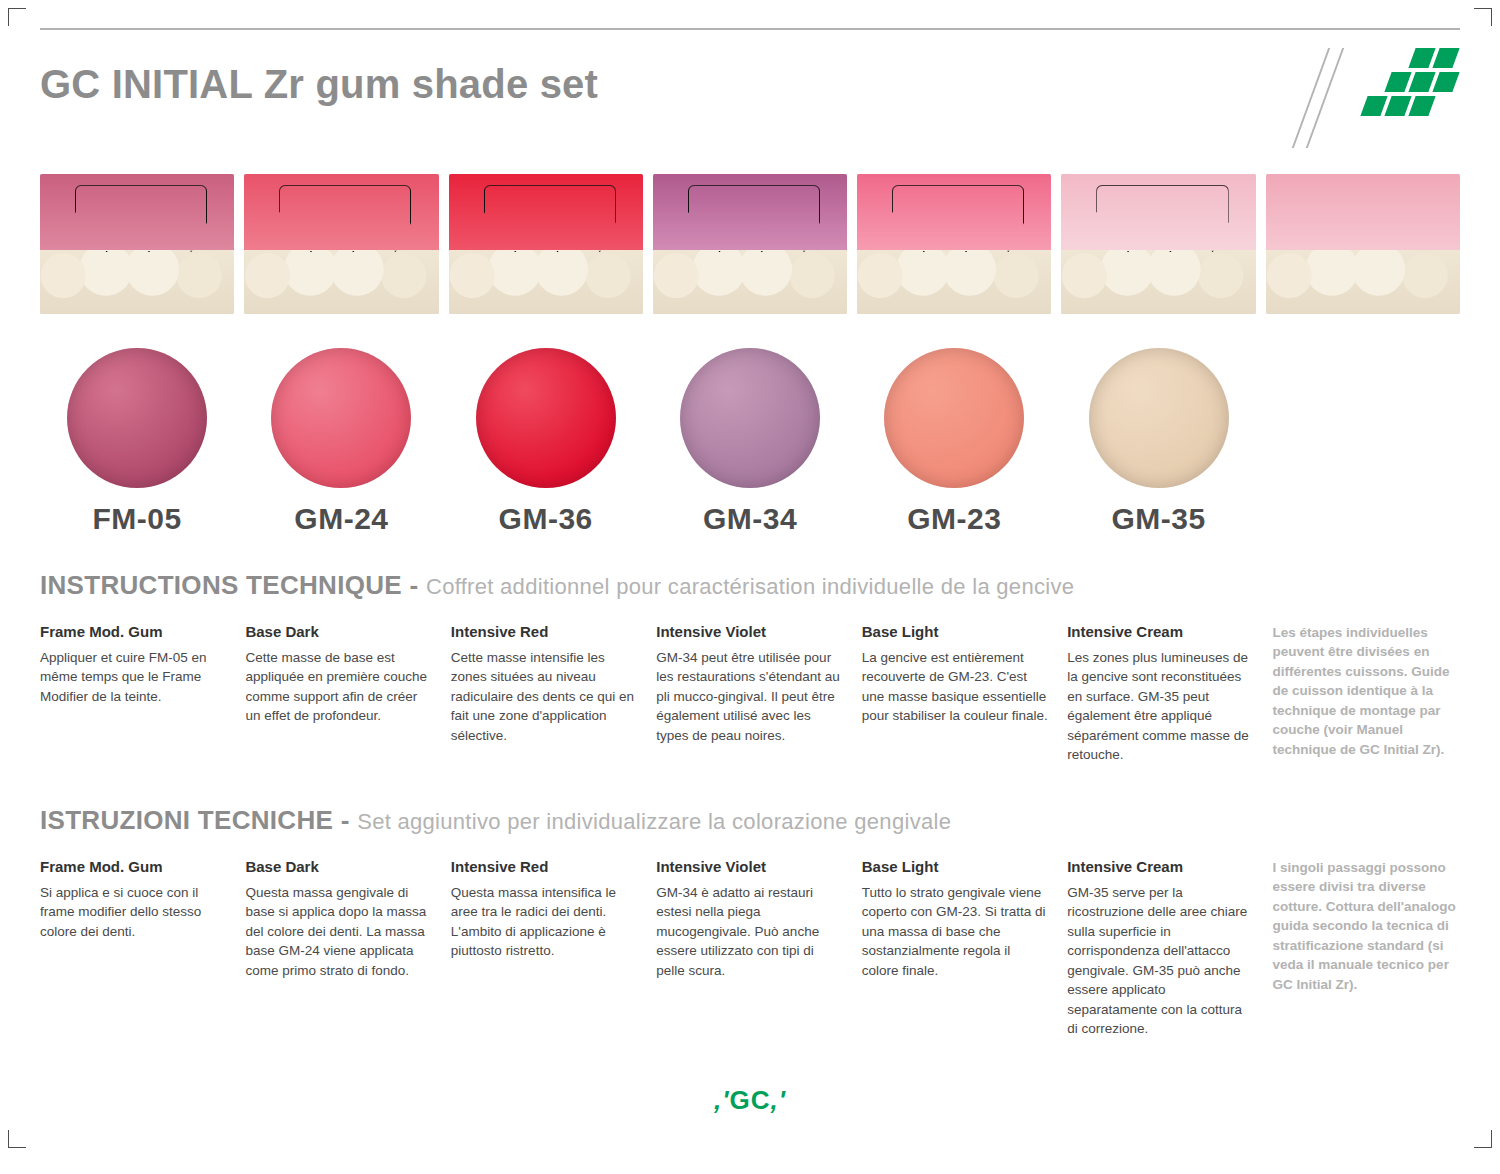GC INITIAL Zr gum shade set
FM-05
GM-24
GM-36
GM-34
GM-23
GM-35
INSTRUCTIONS TECHNIQUE - Coffret additionnel pour caractérisation individuelle de la gencive
Frame Mod. Gum
Appliquer et cuire FM-05 en même temps que le Frame Modifier de la teinte.
Base Dark
Cette masse de base est appliquée en première couche comme support afin de créer un effet de profondeur.
Intensive Red
Cette masse intensifie les zones situées au niveau radiculaire des dents ce qui en fait une zone d'application sélective.
Intensive Violet
GM-34 peut être utilisée pour les restaurations s'étendant au pli mucco-gingival. Il peut être également utilisé avec les types de peau noires.
Base Light
La gencive est entièrement recouverte de GM-23. C'est une masse basique essentielle pour stabiliser la couleur finale.
Intensive Cream
Les zones plus lumineuses de la gencive sont reconstituées en surface. GM-35 peut également être appliqué séparément comme masse de retouche.
Les étapes individuelles peuvent être divisées en différentes cuissons. Guide de cuisson identique à la technique de montage par couche (voir Manuel technique de GC Initial Zr).
ISTRUZIONI TECNICHE - Set aggiuntivo per individualizzare la colorazione gengivale
Frame Mod. Gum
Si applica e si cuoce con il frame modifier dello stesso colore dei denti.
Base Dark
Questa massa gengivale di base si applica dopo la massa del colore dei denti. La massa base GM-24 viene applicata come primo strato di fondo.
Intensive Red
Questa massa intensifica le aree tra le radici dei denti. L'ambito di applicazione è piuttosto ristretto.
Intensive Violet
GM-34 è adatto ai restauri estesi nella piega mucogengivale. Può anche essere utilizzato con tipi di pelle scura.
Base Light
Tutto lo strato gengivale viene coperto con GM-23. Si tratta di una massa di base che sostanzialmente regola il colore finale.
Intensive Cream
GM-35 serve per la ricostruzione delle aree chiare sulla superficie in corrispondenza dell'attacco gengivale. GM-35 può anche essere applicato separatamente con la cottura di correzione.
I singoli passaggi possono essere divisi tra diverse cotture. Cottura dell'analogo guida secondo la tecnica di stratificazione standard (si veda il manuale tecnico per GC Initial Zr).
,'GC,'